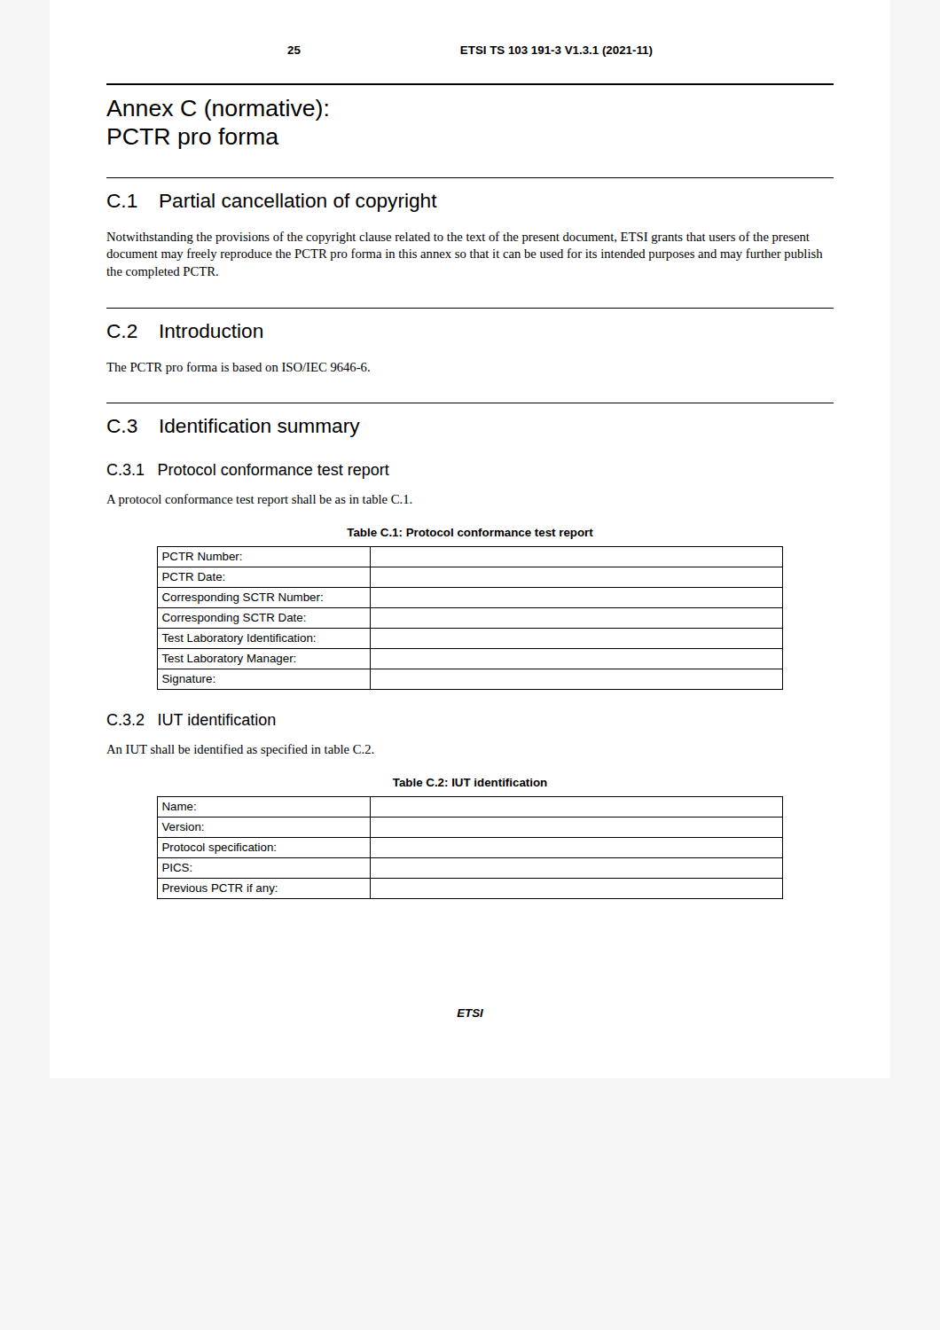25 ETSI TS 103 191-3 V1.3.1 (2021-11)
Annex C (normative):
PCTR pro forma
C.1 Partial cancellation of copyright
Notwithstanding the provisions of the copyright clause related to the text of the present document, ETSI grants that users of the present document may freely reproduce the PCTR pro forma in this annex so that it can be used for its intended purposes and may further publish the completed PCTR.
C.2 Introduction
The PCTR pro forma is based on ISO/IEC 9646-6.
C.3 Identification summary
C.3.1 Protocol conformance test report
A protocol conformance test report shall be as in table C.1.
Table C.1: Protocol conformance test report
| PCTR Number: | |
| PCTR Date: | |
| Corresponding SCTR Number: | |
| Corresponding SCTR Date: | |
| Test Laboratory Identification: | |
| Test Laboratory Manager: | |
| Signature: | |
C.3.2 IUT identification
An IUT shall be identified as specified in table C.2.
Table C.2: IUT identification
| Name: | |
| Version: | |
| Protocol specification: | |
| PICS: | |
| Previous PCTR if any: | |
ETSI